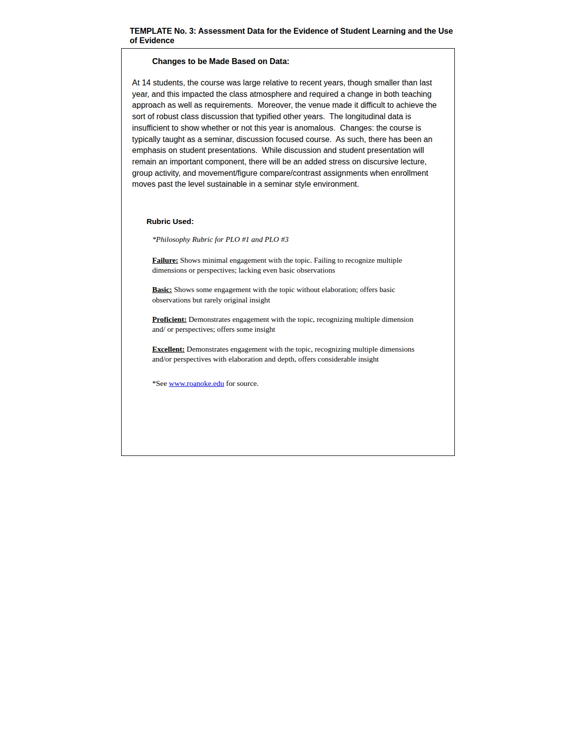TEMPLATE No. 3: Assessment Data for the Evidence of Student Learning and the Use of Evidence
Changes to be Made Based on Data:
At 14 students, the course was large relative to recent years, though smaller than last year, and this impacted the class atmosphere and required a change in both teaching approach as well as requirements. Moreover, the venue made it difficult to achieve the sort of robust class discussion that typified other years. The longitudinal data is insufficient to show whether or not this year is anomalous. Changes: the course is typically taught as a seminar, discussion focused course. As such, there has been an emphasis on student presentations. While discussion and student presentation will remain an important component, there will be an added stress on discursive lecture, group activity, and movement/figure compare/contrast assignments when enrollment moves past the level sustainable in a seminar style environment.
Rubric Used:
*Philosophy Rubric for PLO #1 and PLO #3
Failure: Shows minimal engagement with the topic. Failing to recognize multiple dimensions or perspectives; lacking even basic observations
Basic: Shows some engagement with the topic without elaboration; offers basic observations but rarely original insight
Proficient: Demonstrates engagement with the topic, recognizing multiple dimension and/ or perspectives; offers some insight
Excellent: Demonstrates engagement with the topic, recognizing multiple dimensions and/or perspectives with elaboration and depth, offers considerable insight
*See www.roanoke.edu for source.